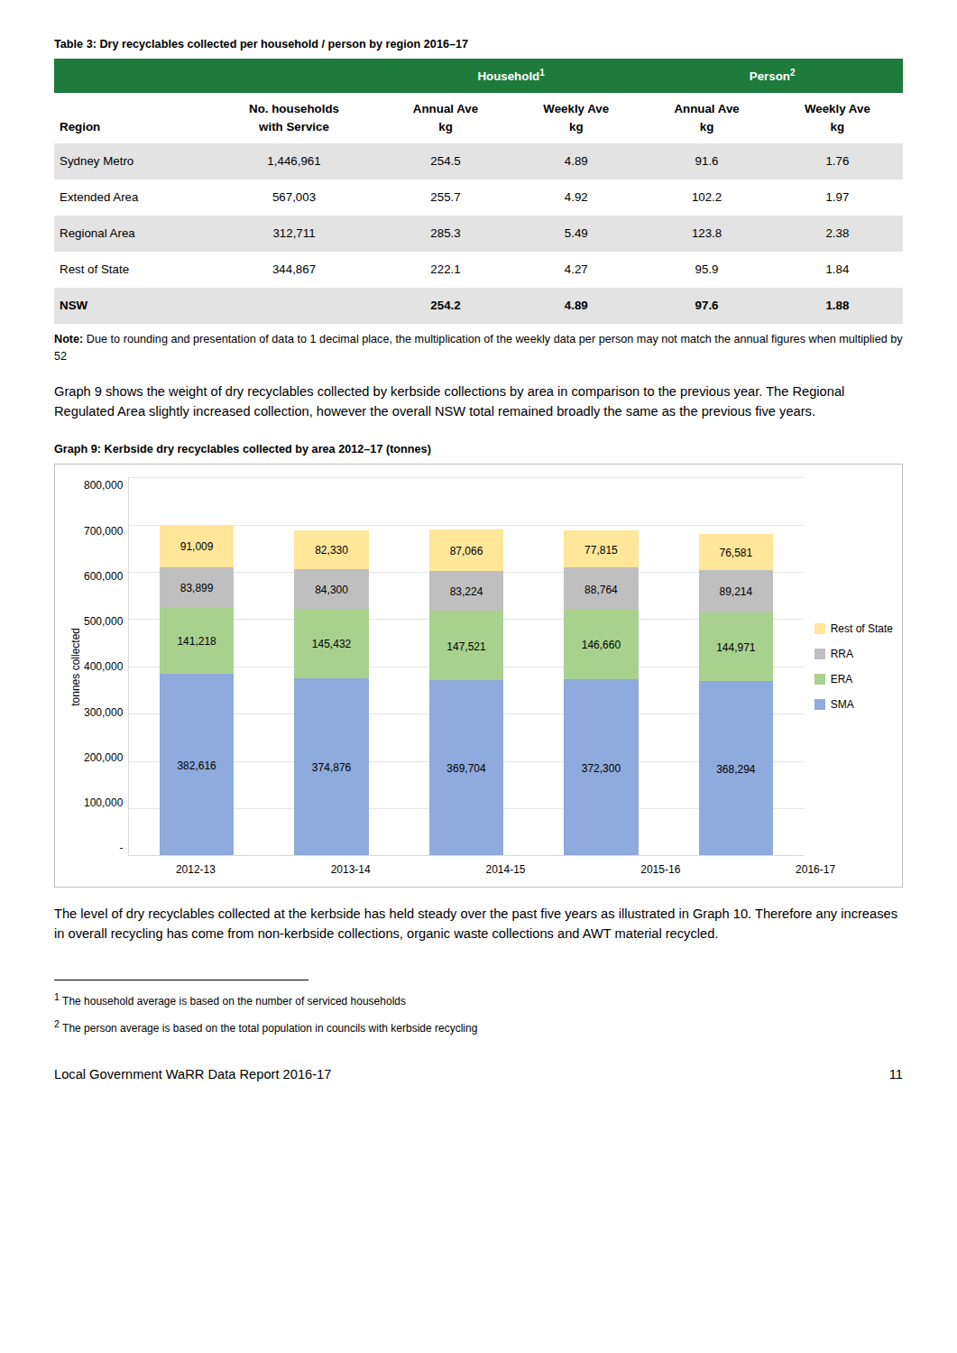Table 3: Dry recyclables collected per household / person by region 2016–17
| | | Household 1 | Person 2 |
| --- | --- | --- | --- |
| Region | No. households with Service | Annual Ave kg | Weekly Ave kg | Annual Ave kg | Weekly Ave kg |
| Sydney Metro | 1,446,961 | 254.5 | 4.89 | 91.6 | 1.76 |
| Extended Area | 567,003 | 255.7 | 4.92 | 102.2 | 1.97 |
| Regional Area | 312,711 | 285.3 | 5.49 | 123.8 | 2.38 |
| Rest of State | 344,867 | 222.1 | 4.27 | 95.9 | 1.84 |
| NSW | | 254.2 | 4.89 | 97.6 | 1.88 |
Note: Due to rounding and presentation of data to 1 decimal place, the multiplication of the weekly data per person may not match the annual figures when multiplied by 52
Graph 9 shows the weight of dry recyclables collected by kerbside collections by area in comparison to the previous year. The Regional Regulated Area slightly increased collection, however the overall NSW total remained broadly the same as the previous five years.
Graph 9: Kerbside dry recyclables collected by area 2012–17 (tonnes)
tonnes collected
800,000
700,000
600,000
500,000
400,000
300,000
200,000
100,000
-
91,009
83,899
141,218
382,616
82,330
84,300
145,432
374,876
87,066
83,224
147,521
369,704
77,815
88,764
146,660
372,300
76,581
89,214
144,971
368,294
Rest of State
RRA
ERA
SMA
2012-13
2013-14
2014-15
2015-16
2016-17
The level of dry recyclables collected at the kerbside has held steady over the past five years as illustrated in Graph 10. Therefore any increases in overall recycling has come from non-kerbside collections, organic waste collections and AWT material recycled.
1 The household average is based on the number of serviced households
2 The person average is based on the total population in councils with kerbside recycling
Local Government WaRR Data Report 2016-17
11